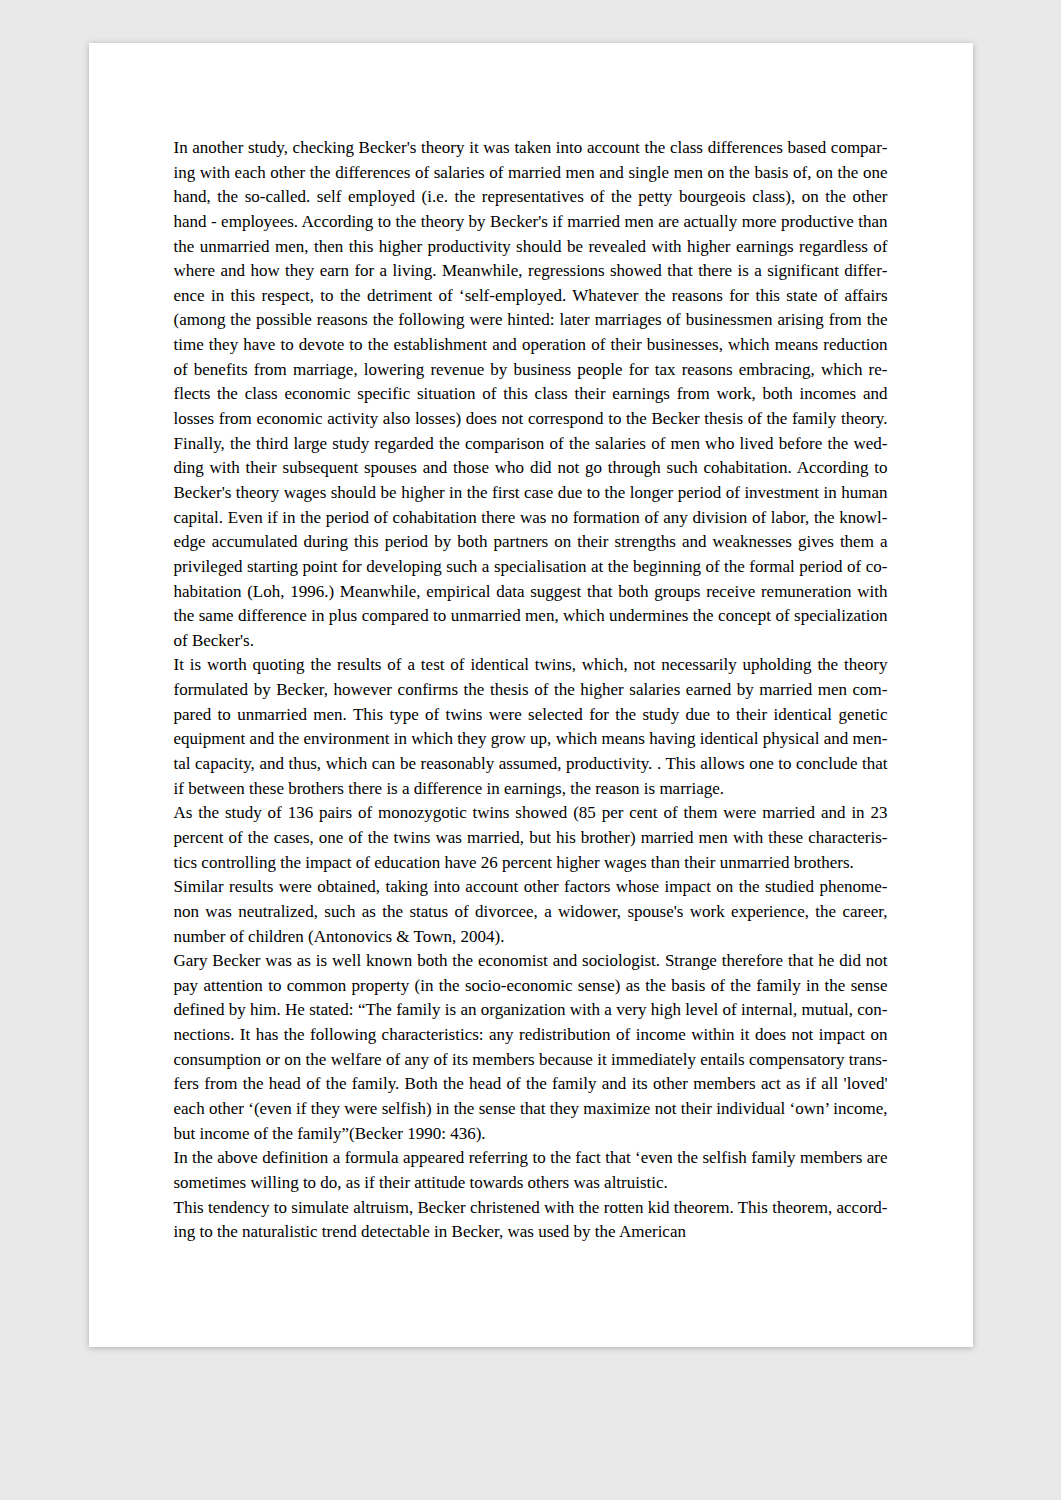In another study, checking Becker's theory it was taken into account the class differences based comparing with each other the differences of salaries of married men and single men on the basis of, on the one hand, the so-called. self employed (i.e. the representatives of the petty bourgeois class), on the other hand - employees. According to the theory by Becker's if married men are actually more productive than the unmarried men, then this higher productivity should be revealed with higher earnings regardless of where and how they earn for a living. Meanwhile, regressions showed that there is a significant difference in this respect, to the detriment of ‘self-employed. Whatever the reasons for this state of affairs (among the possible reasons the following were hinted: later marriages of businessmen arising from the time they have to devote to the establishment and operation of their businesses, which means reduction of benefits from marriage, lowering revenue by business people for tax reasons embracing, which reflects the class economic specific situation of this class their earnings from work, both incomes and losses from economic activity also losses) does not correspond to the Becker thesis of the family theory. Finally, the third large study regarded the comparison of the salaries of men who lived before the wedding with their subsequent spouses and those who did not go through such cohabitation. According to Becker's theory wages should be higher in the first case due to the longer period of investment in human capital. Even if in the period of cohabitation there was no formation of any division of labor, the knowledge accumulated during this period by both partners on their strengths and weaknesses gives them a privileged starting point for developing such a specialisation at the beginning of the formal period of cohabitation (Loh, 1996.) Meanwhile, empirical data suggest that both groups receive remuneration with the same difference in plus compared to unmarried men, which undermines the concept of specialization of Becker's.
It is worth quoting the results of a test of identical twins, which, not necessarily upholding the theory formulated by Becker, however confirms the thesis of the higher salaries earned by married men compared to unmarried men. This type of twins were selected for the study due to their identical genetic equipment and the environment in which they grow up, which means having identical physical and mental capacity, and thus, which can be reasonably assumed, productivity. . This allows one to conclude that if between these brothers there is a difference in earnings, the reason is marriage.
As the study of 136 pairs of monozygotic twins showed (85 per cent of them were married and in 23 percent of the cases, one of the twins was married, but his brother) married men with these characteristics controlling the impact of education have 26 percent higher wages than their unmarried brothers.
Similar results were obtained, taking into account other factors whose impact on the studied phenomenon was neutralized, such as the status of divorcee, a widower, spouse's work experience, the career, number of children (Antonovics & Town, 2004).
Gary Becker was as is well known both the economist and sociologist. Strange therefore that he did not pay attention to common property (in the socio-economic sense) as the basis of the family in the sense defined by him. He stated: “The family is an organization with a very high level of internal, mutual, connections. It has the following characteristics: any redistribution of income within it does not impact on consumption or on the welfare of any of its members because it immediately entails compensatory transfers from the head of the family. Both the head of the family and its other members act as if all 'loved' each other ‘(even if they were selfish) in the sense that they maximize not their individual ‘own’ income, but income of the family”(Becker 1990: 436).
In the above definition a formula appeared referring to the fact that ‘even the selfish family members are sometimes willing to do, as if their attitude towards others was altruistic.
This tendency to simulate altruism, Becker christened with the rotten kid theorem. This theorem, according to the naturalistic trend detectable in Becker, was used by the American